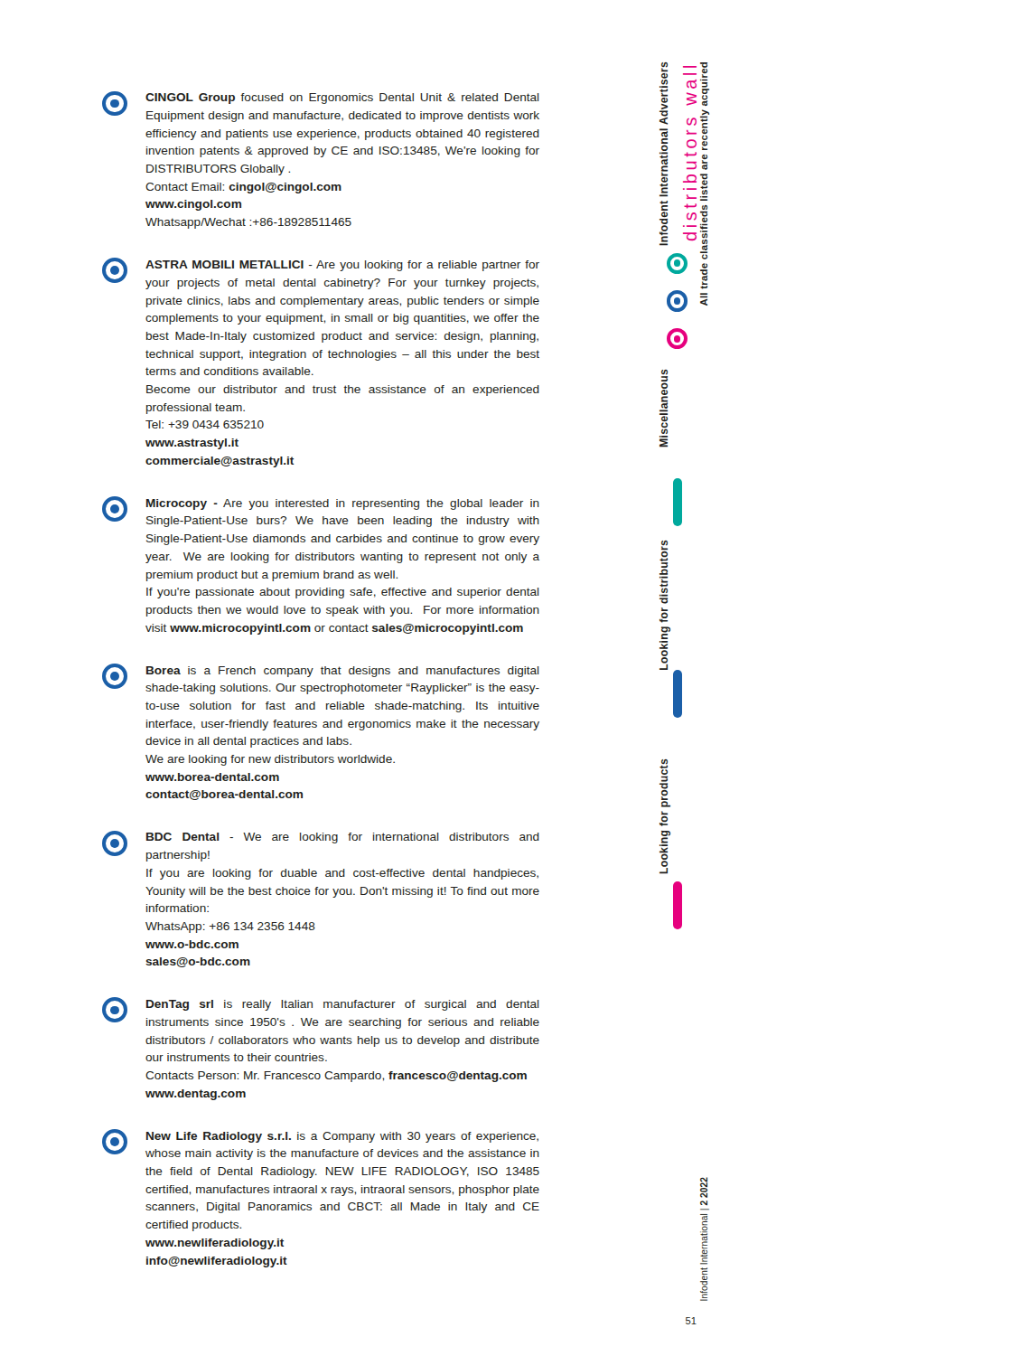distributors wall
All trade classifieds listed are recently acquired
Infodent International Advertisers
Miscellaneous
Looking for distributors
Looking for products
Infodent International | 2 2022
CINGOL Group focused on Ergonomics Dental Unit & related Dental Equipment design and manufacture, dedicated to improve dentists work efficiency and patients use experience, products obtained 40 registered invention patents & approved by CE and ISO:13485, We're looking for DISTRIBUTORS Globally .
Contact Email: cingol@cingol.com
www.cingol.com
Whatsapp/Wechat :+86-18928511465
ASTRA MOBILI METALLICI - Are you looking for a reliable partner for your projects of metal dental cabinetry? For your turnkey projects, private clinics, labs and complementary areas, public tenders or simple complements to your equipment, in small or big quantities, we offer the best Made-In-Italy customized product and service: design, planning, technical support, integration of technologies – all this under the best terms and conditions available.
Become our distributor and trust the assistance of an experienced professional team.
Tel: +39 0434 635210
www.astrastyl.it
commerciale@astrastyl.it
Microcopy - Are you interested in representing the global leader in Single-Patient-Use burs? We have been leading the industry with Single-Patient-Use diamonds and carbides and continue to grow every year. We are looking for distributors wanting to represent not only a premium product but a premium brand as well.
If you're passionate about providing safe, effective and superior dental products then we would love to speak with you. For more information visit www.microcopyintl.com or contact sales@microcopyintl.com
Borea is a French company that designs and manufactures digital shade-taking solutions. Our spectrophotometer “Rayplicker” is the easy-to-use solution for fast and reliable shade-matching. Its intuitive interface, user-friendly features and ergonomics make it the necessary device in all dental practices and labs.
We are looking for new distributors worldwide.
www.borea-dental.com
contact@borea-dental.com
BDC Dental - We are looking for international distributors and partnership!
If you are looking for duable and cost-effective dental handpieces, Younity will be the best choice for you. Don't missing it! To find out more information:
WhatsApp: +86 134 2356 1448
www.o-bdc.com
sales@o-bdc.com
DenTag srl is really Italian manufacturer of surgical and dental instruments since 1950's . We are searching for serious and reliable distributors / collaborators who wants help us to develop and distribute our instruments to their countries.
Contacts Person: Mr. Francesco Campardo, francesco@dentag.com
www.dentag.com
New Life Radiology s.r.l. is a Company with 30 years of experience, whose main activity is the manufacture of devices and the assistance in the field of Dental Radiology. NEW LIFE RADIOLOGY, ISO 13485 certified, manufactures intraoral x rays, intraoral sensors, phosphor plate scanners, Digital Panoramics and CBCT: all Made in Italy and CE certified products.
www.newliferadiology.it
info@newliferadiology.it
51